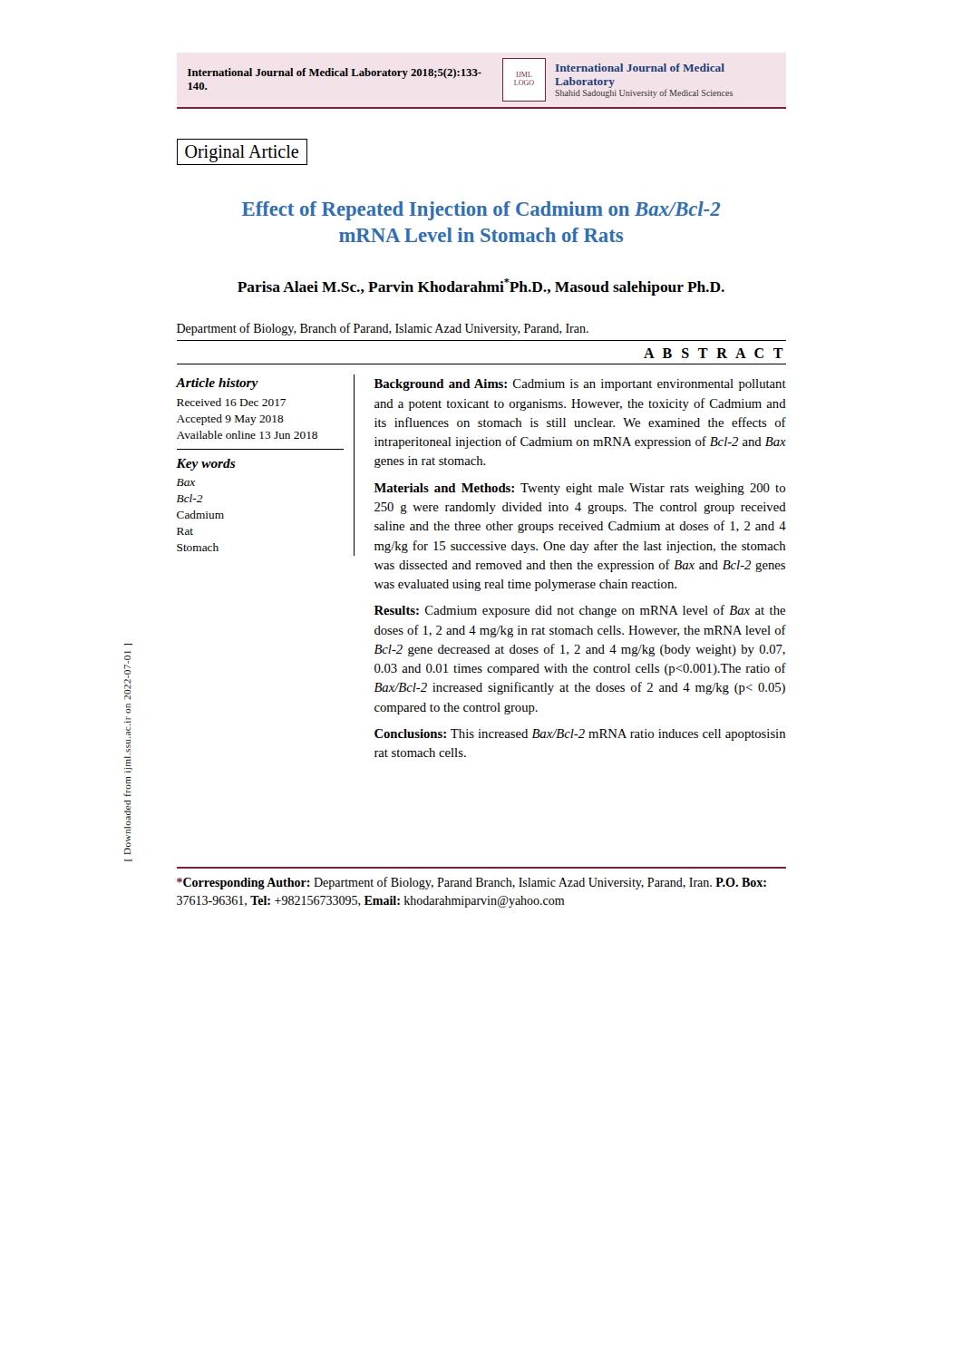[ Downloaded from ijml.ssu.ac.ir on 2022-07-01 ]
International Journal of Medical Laboratory 2018;5(2):133-140.
IJML
LOGO
International Journal of Medical Laboratory
Shahid Sadoughi University of Medical Sciences
Original Article
Effect of Repeated Injection of Cadmium on Bax/Bcl-2
mRNA Level in Stomach of Rats
Parisa Alaei M.Sc., Parvin Khodarahmi*Ph.D., Masoud salehipour Ph.D.
Department of Biology, Branch of Parand, Islamic Azad University, Parand, Iran.
A B S T R A C T
Article history
Received 16 Dec 2017
Accepted 9 May 2018
Available online 13 Jun 2018
Key words
Bax
Bcl-2
Cadmium
Rat
Stomach
Background and Aims: Cadmium is an important environmental pollutant and a potent toxicant to organisms. However, the toxicity of Cadmium and its influences on stomach is still unclear. We examined the effects of intraperitoneal injection of Cadmium on mRNA expression of Bcl-2 and Bax genes in rat stomach.
Materials and Methods: Twenty eight male Wistar rats weighing 200 to 250 g were randomly divided into 4 groups. The control group received saline and the three other groups received Cadmium at doses of 1, 2 and 4 mg/kg for 15 successive days. One day after the last injection, the stomach was dissected and removed and then the expression of Bax and Bcl-2 genes was evaluated using real time polymerase chain reaction.
Results: Cadmium exposure did not change on mRNA level of Bax at the doses of 1, 2 and 4 mg/kg in rat stomach cells. However, the mRNA level of Bcl-2 gene decreased at doses of 1, 2 and 4 mg/kg (body weight) by 0.07, 0.03 and 0.01 times compared with the control cells (p<0.001).The ratio of Bax/Bcl-2 increased significantly at the doses of 2 and 4 mg/kg (p< 0.05) compared to the control group.
Conclusions: This increased Bax/Bcl-2 mRNA ratio induces cell apoptosisin rat stomach cells.
*Corresponding Author: Department of Biology, Parand Branch, Islamic Azad University, Parand, Iran. P.O. Box: 37613-96361, Tel: +982156733095, Email: khodarahmiparvin@yahoo.com